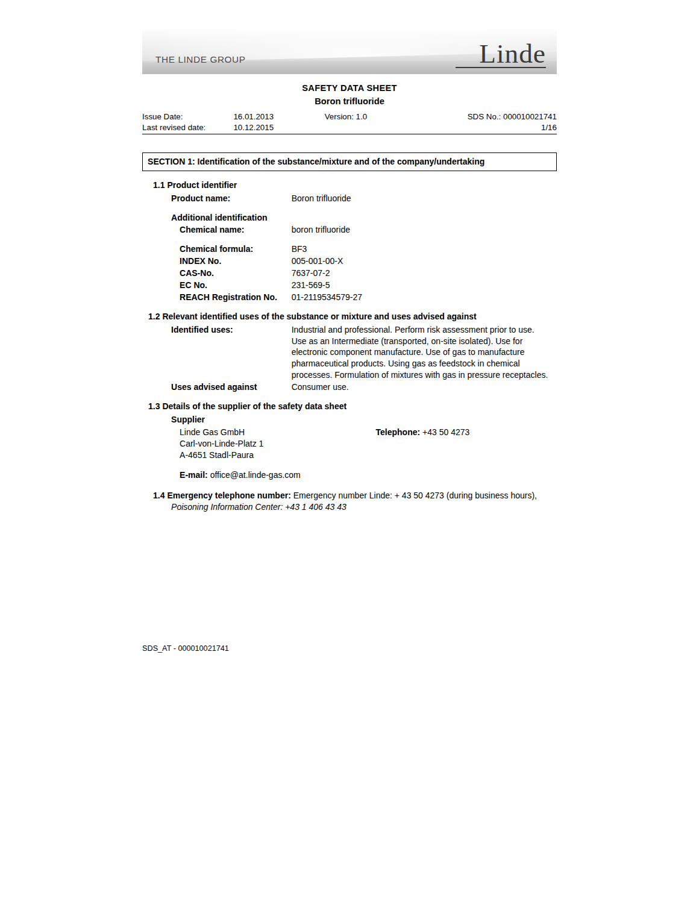THE LINDE GROUP
Linde
SAFETY DATA SHEET
Boron trifluoride
| Issue Date: | 16.01.2013 | Version: 1.0 | SDS No.: 000010021741 |
| Last revised date: | 10.12.2015 | | 1/16 |
SECTION 1: Identification of the substance/mixture and of the company/undertaking
1.1 Product identifier
| Product name: | Boron trifluoride |
Additional identification
| Chemical name: | boron trifluoride |
| Chemical formula: | BF3 |
| INDEX No. | 005-001-00-X |
| CAS-No. | 7637-07-2 |
| EC No. | 231-569-5 |
| REACH Registration No. | 01-2119534579-27 |
1.2 Relevant identified uses of the substance or mixture and uses advised against
| Identified uses: | Industrial and professional. Perform risk assessment prior to use. Use as an Intermediate (transported, on-site isolated). Use for electronic component manufacture. Use of gas to manufacture pharmaceutical products. Using gas as feedstock in chemical processes. Formulation of mixtures with gas in pressure receptacles. |
| Uses advised against | Consumer use. |
1.3 Details of the supplier of the safety data sheet
Supplier
| Linde Gas GmbH | Telephone: +43 50 4273 |
| Carl-von-Linde-Platz 1 | |
| A-4651 Stadl-Paura | |
E-mail: office@at.linde-gas.com
1.4 Emergency telephone number: Emergency number Linde: + 43 50 4273 (during business hours), Poisoning Information Center: +43 1 406 43 43
SDS_AT - 000010021741